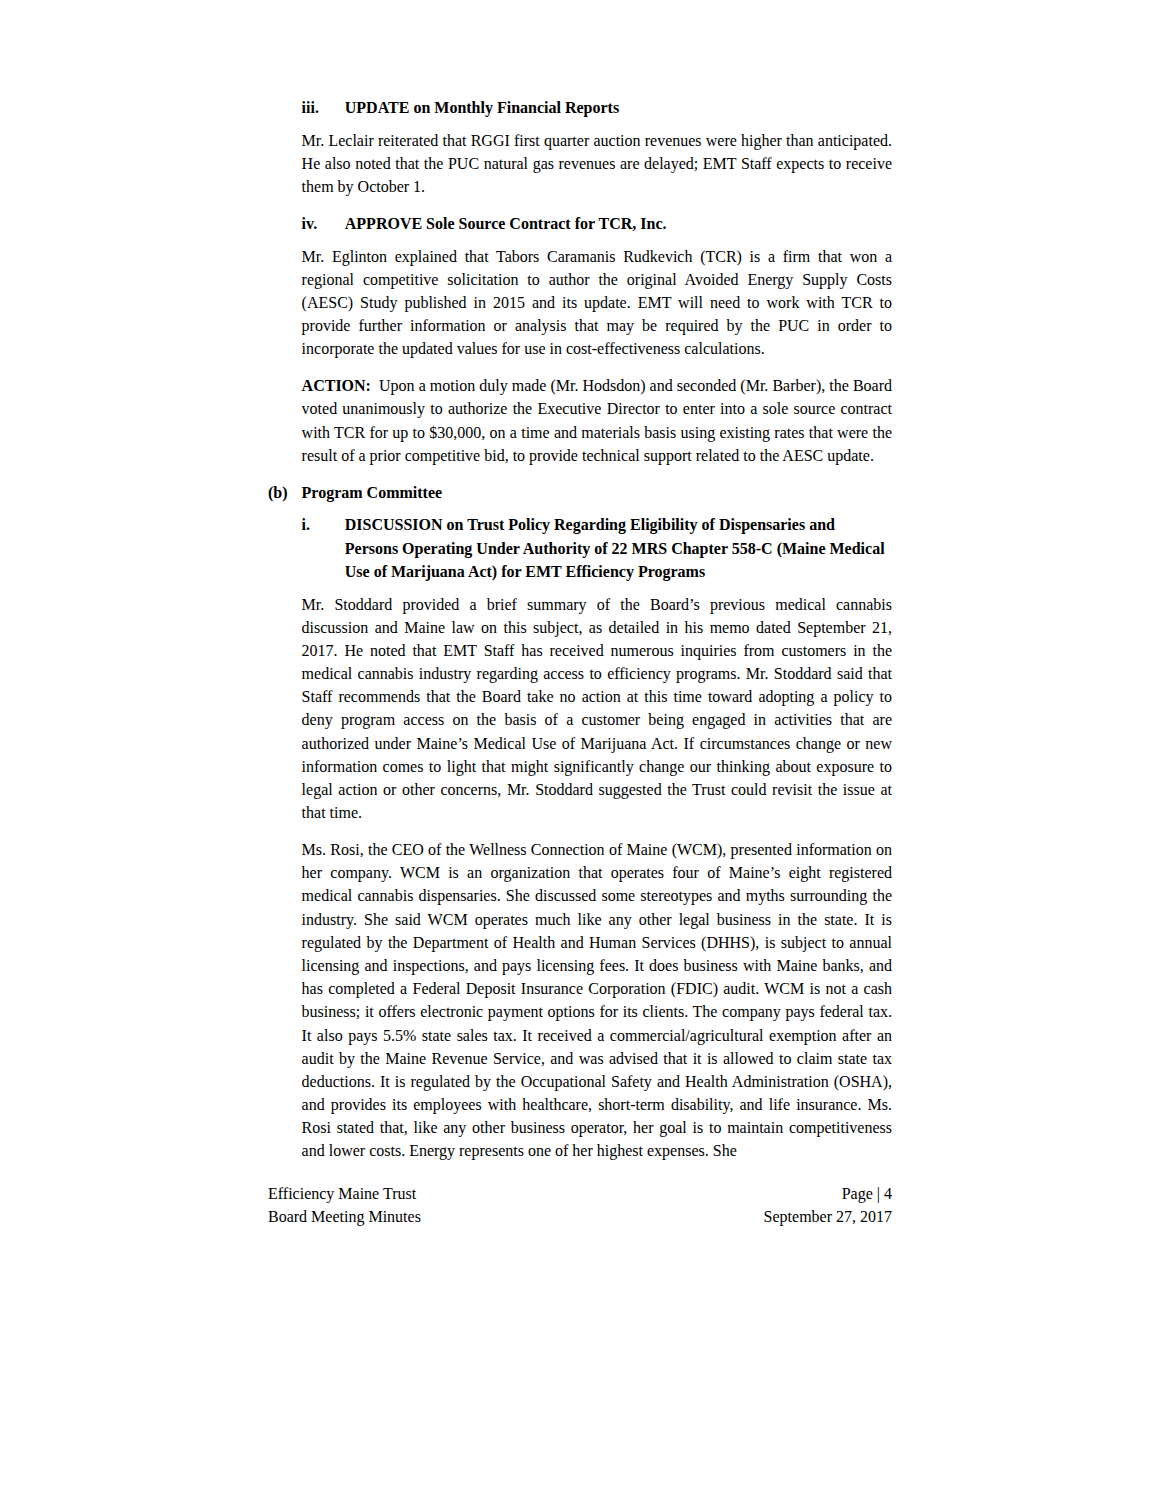iii. UPDATE on Monthly Financial Reports
Mr. Leclair reiterated that RGGI first quarter auction revenues were higher than anticipated. He also noted that the PUC natural gas revenues are delayed; EMT Staff expects to receive them by October 1.
iv. APPROVE Sole Source Contract for TCR, Inc.
Mr. Eglinton explained that Tabors Caramanis Rudkevich (TCR) is a firm that won a regional competitive solicitation to author the original Avoided Energy Supply Costs (AESC) Study published in 2015 and its update. EMT will need to work with TCR to provide further information or analysis that may be required by the PUC in order to incorporate the updated values for use in cost-effectiveness calculations.
ACTION: Upon a motion duly made (Mr. Hodsdon) and seconded (Mr. Barber), the Board voted unanimously to authorize the Executive Director to enter into a sole source contract with TCR for up to $30,000, on a time and materials basis using existing rates that were the result of a prior competitive bid, to provide technical support related to the AESC update.
(b) Program Committee
i. DISCUSSION on Trust Policy Regarding Eligibility of Dispensaries and Persons Operating Under Authority of 22 MRS Chapter 558-C (Maine Medical Use of Marijuana Act) for EMT Efficiency Programs
Mr. Stoddard provided a brief summary of the Board’s previous medical cannabis discussion and Maine law on this subject, as detailed in his memo dated September 21, 2017. He noted that EMT Staff has received numerous inquiries from customers in the medical cannabis industry regarding access to efficiency programs. Mr. Stoddard said that Staff recommends that the Board take no action at this time toward adopting a policy to deny program access on the basis of a customer being engaged in activities that are authorized under Maine’s Medical Use of Marijuana Act. If circumstances change or new information comes to light that might significantly change our thinking about exposure to legal action or other concerns, Mr. Stoddard suggested the Trust could revisit the issue at that time.
Ms. Rosi, the CEO of the Wellness Connection of Maine (WCM), presented information on her company. WCM is an organization that operates four of Maine’s eight registered medical cannabis dispensaries. She discussed some stereotypes and myths surrounding the industry. She said WCM operates much like any other legal business in the state. It is regulated by the Department of Health and Human Services (DHHS), is subject to annual licensing and inspections, and pays licensing fees. It does business with Maine banks, and has completed a Federal Deposit Insurance Corporation (FDIC) audit. WCM is not a cash business; it offers electronic payment options for its clients. The company pays federal tax. It also pays 5.5% state sales tax. It received a commercial/agricultural exemption after an audit by the Maine Revenue Service, and was advised that it is allowed to claim state tax deductions. It is regulated by the Occupational Safety and Health Administration (OSHA), and provides its employees with healthcare, short-term disability, and life insurance. Ms. Rosi stated that, like any other business operator, her goal is to maintain competitiveness and lower costs. Energy represents one of her highest expenses. She
Efficiency Maine Trust Board Meeting Minutes
Page | 4 September 27, 2017